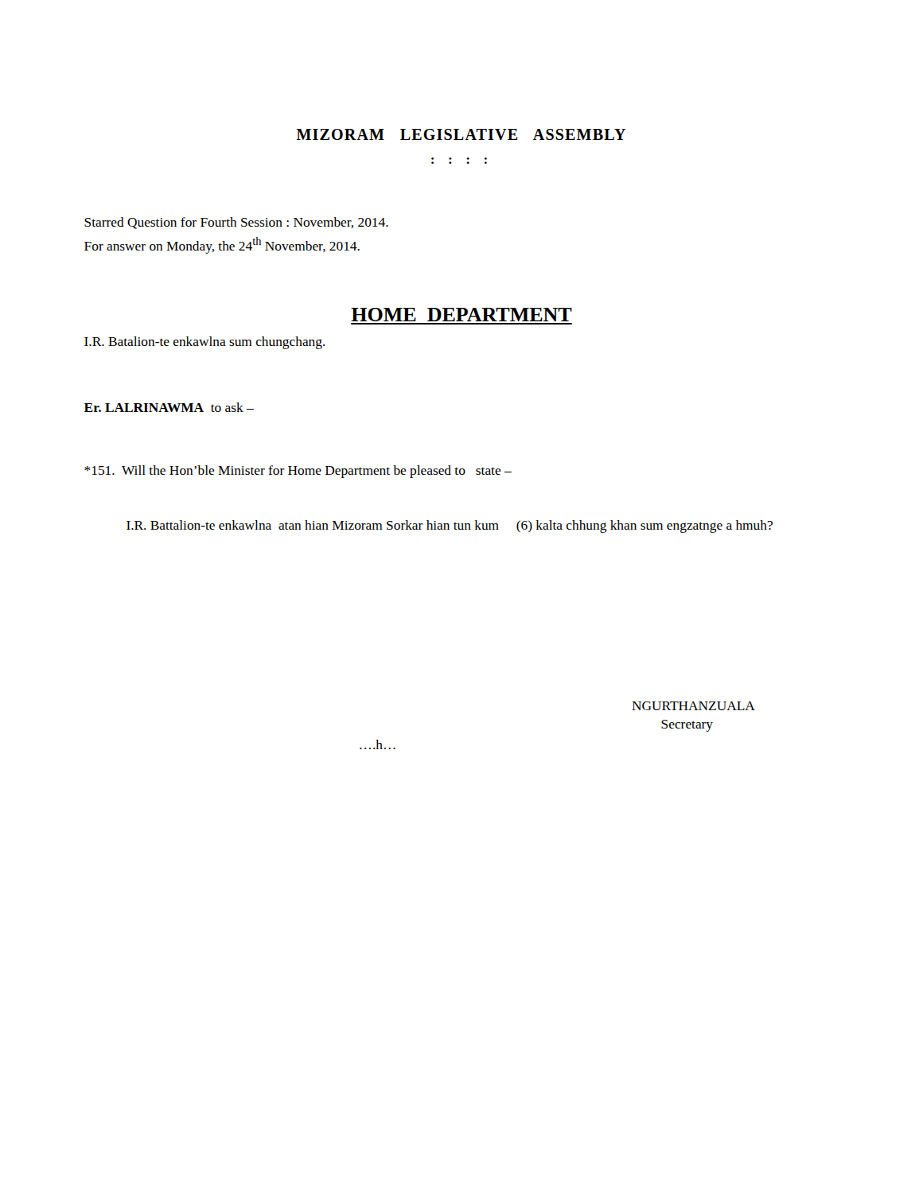MIZORAM LEGISLATIVE ASSEMBLY
: : : :
Starred Question for Fourth Session : November, 2014.
For answer on Monday, the 24th November, 2014.
HOME DEPARTMENT
I.R. Batalion-te enkawlna sum chungchang.
Er. LALRINAWMA to ask –
*151. Will the Hon’ble Minister for Home Department be pleased to state –
I.R. Battalion-te enkawlna atan hian Mizoram Sorkar hian tun kum (6) kalta chhung khan sum engzatnge a hmuh?
NGURTHANZUALA Secretary
….h…